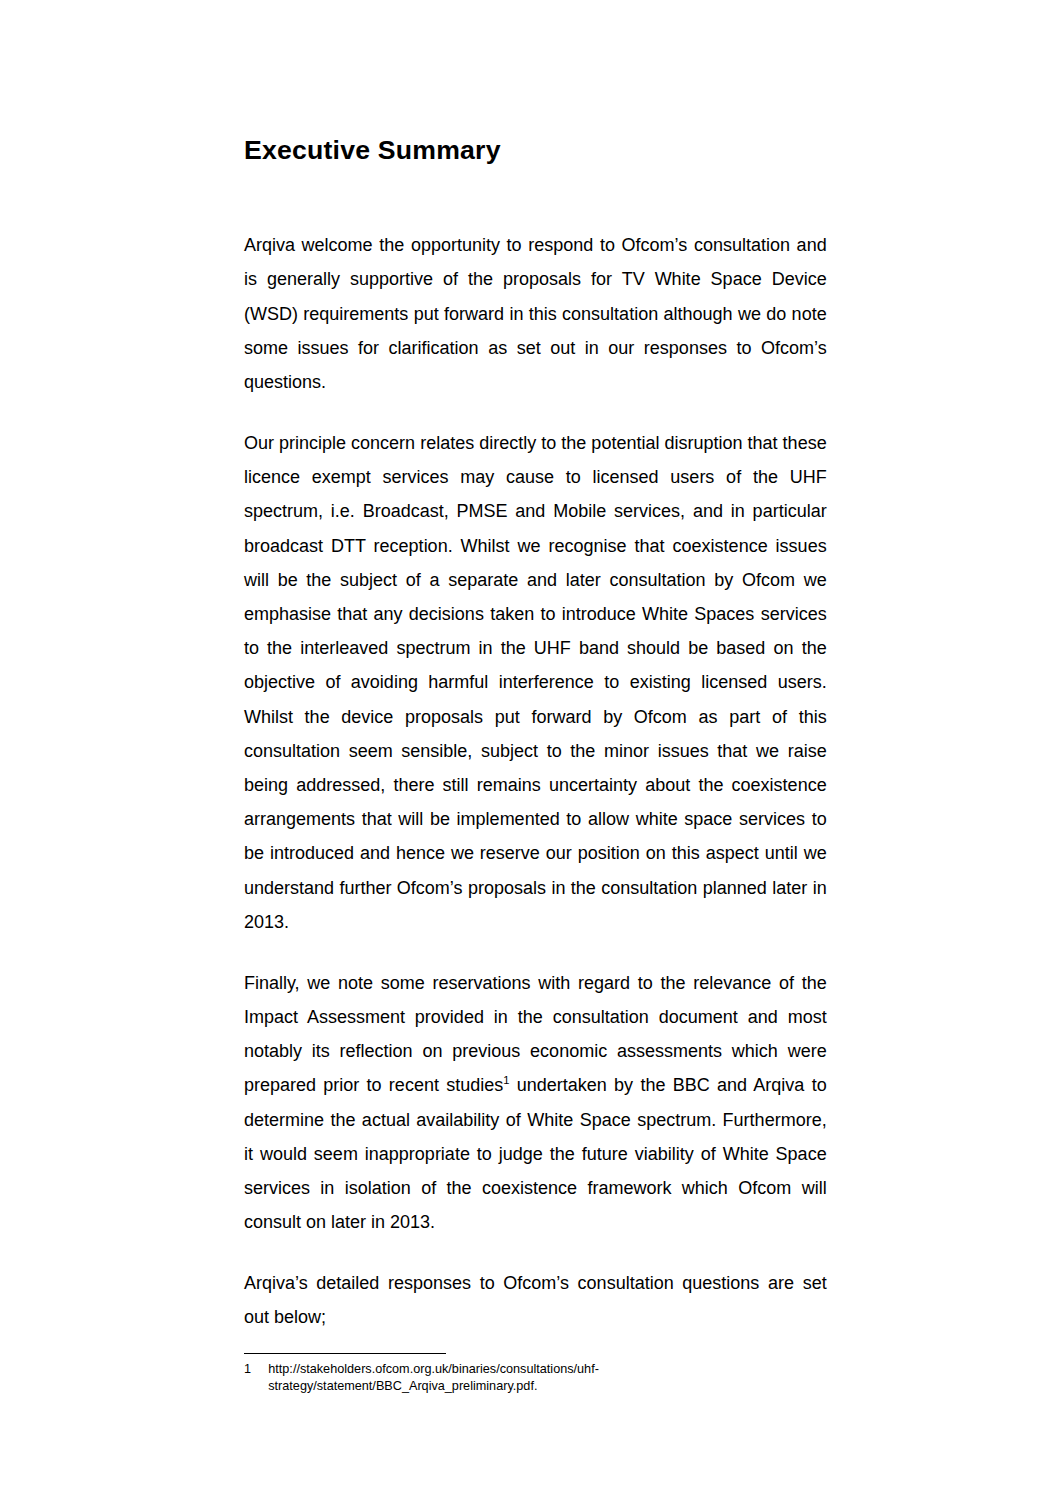Executive Summary
Arqiva welcome the opportunity to respond to Ofcom’s consultation and is generally supportive of the proposals for TV White Space Device (WSD) requirements put forward in this consultation although we do note some issues for clarification as set out in our responses to Ofcom’s questions.
Our principle concern relates directly to the potential disruption that these licence exempt services may cause to licensed users of the UHF spectrum, i.e. Broadcast, PMSE and Mobile services, and in particular broadcast DTT reception. Whilst we recognise that coexistence issues will be the subject of a separate and later consultation by Ofcom we emphasise that any decisions taken to introduce White Spaces services to the interleaved spectrum in the UHF band should be based on the objective of avoiding harmful interference to existing licensed users. Whilst the device proposals put forward by Ofcom as part of this consultation seem sensible, subject to the minor issues that we raise being addressed, there still remains uncertainty about the coexistence arrangements that will be implemented to allow white space services to be introduced and hence we reserve our position on this aspect until we understand further Ofcom’s proposals in the consultation planned later in 2013.
Finally, we note some reservations with regard to the relevance of the Impact Assessment provided in the consultation document and most notably its reflection on previous economic assessments which were prepared prior to recent studies1 undertaken by the BBC and Arqiva to determine the actual availability of White Space spectrum. Furthermore, it would seem inappropriate to judge the future viability of White Space services in isolation of the coexistence framework which Ofcom will consult on later in 2013.
Arqiva’s detailed responses to Ofcom’s consultation questions are set out below;
1
http://stakeholders.ofcom.org.uk/binaries/consultations/uhf-strategy/statement/BBC_Arqiva_preliminary.pdf.